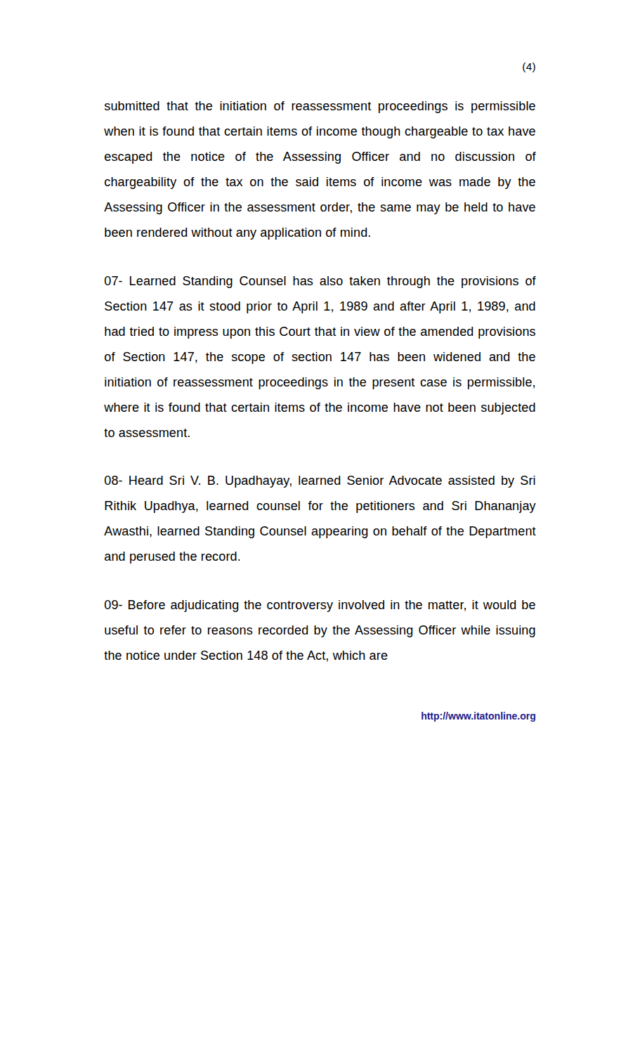(4)
submitted that the initiation of reassessment proceedings is permissible when it is found that certain items of income though chargeable to tax have escaped the notice of the Assessing Officer and no discussion of chargeability of the tax on the said items of income was made by the Assessing Officer in the assessment order, the same may be held to have been rendered without any application of mind.
07- Learned Standing Counsel has also taken through the provisions of Section 147 as it stood prior to April 1, 1989 and after April 1, 1989, and had tried to impress upon this Court that in view of the amended provisions of Section 147, the scope of section 147 has been widened and the initiation of reassessment proceedings in the present case is permissible, where it is found that certain items of the income have not been subjected to assessment.
08- Heard Sri V. B. Upadhayay, learned Senior Advocate assisted by Sri Rithik Upadhya, learned counsel for the petitioners and Sri Dhananjay Awasthi, learned Standing Counsel appearing on behalf of the Department and perused the record.
09- Before adjudicating the controversy involved in the matter, it would be useful to refer to reasons recorded by the Assessing Officer while issuing the notice under Section 148 of the Act, which are
http://www.itatonline.org